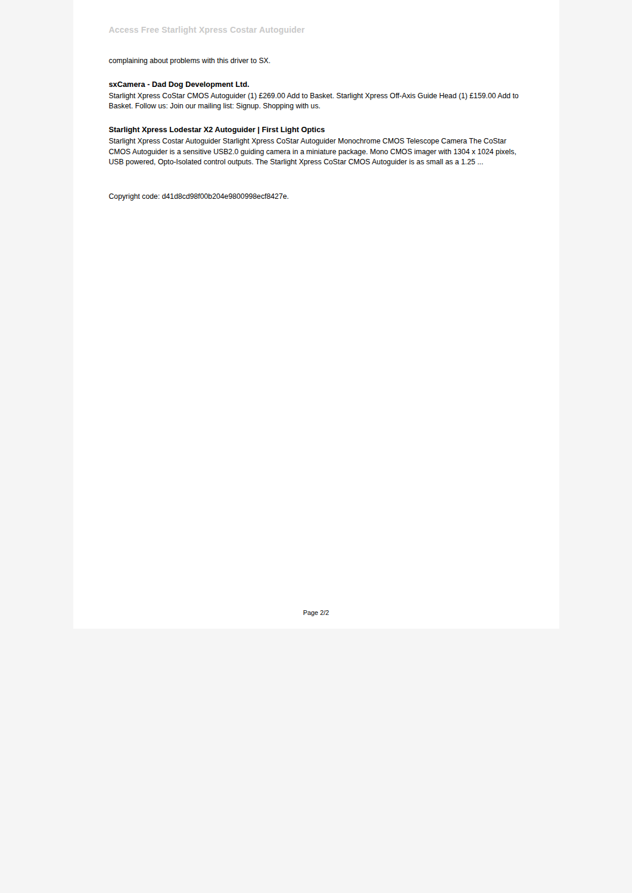Access Free Starlight Xpress Costar Autoguider
complaining about problems with this driver to SX.
sxCamera - Dad Dog Development Ltd.
Starlight Xpress CoStar CMOS Autoguider (1) £269.00 Add to Basket. Starlight Xpress Off-Axis Guide Head (1) £159.00 Add to Basket. Follow us: Join our mailing list: Signup. Shopping with us.
Starlight Xpress Lodestar X2 Autoguider | First Light Optics
Starlight Xpress Costar Autoguider Starlight Xpress CoStar Autoguider Monochrome CMOS Telescope Camera The CoStar CMOS Autoguider is a sensitive USB2.0 guiding camera in a miniature package. Mono CMOS imager with 1304 x 1024 pixels, USB powered, Opto-Isolated control outputs. The Starlight Xpress CoStar CMOS Autoguider is as small as a 1.25 ...
Copyright code: d41d8cd98f00b204e9800998ecf8427e.
Page 2/2